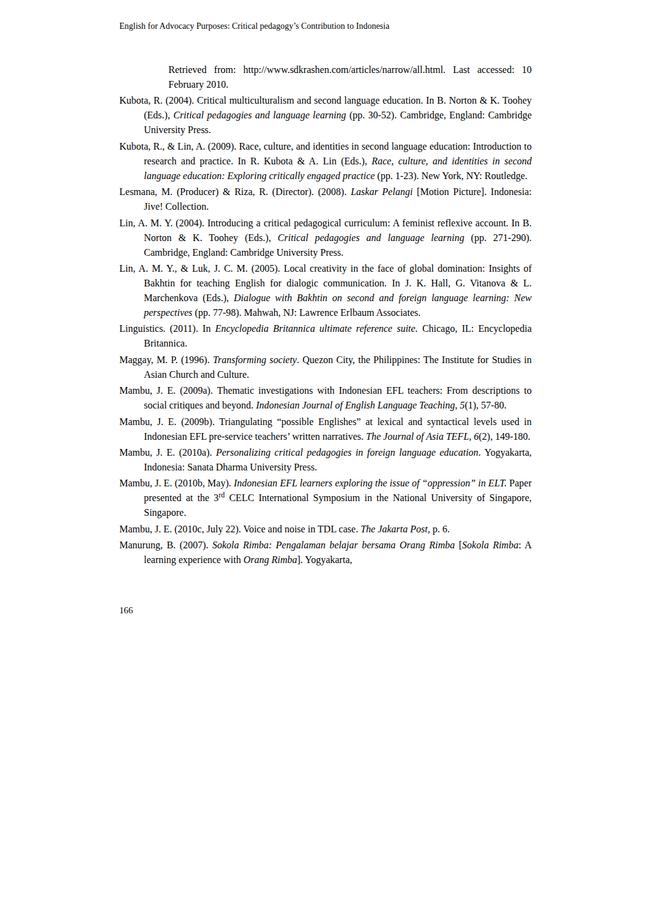English for Advocacy Purposes: Critical pedagogy’s Contribution to Indonesia
Retrieved from: http://www.sdkrashen.com/articles/narrow/all.html. Last accessed: 10 February 2010.
Kubota, R. (2004). Critical multiculturalism and second language education. In B. Norton & K. Toohey (Eds.), Critical pedagogies and language learning (pp. 30-52). Cambridge, England: Cambridge University Press.
Kubota, R., & Lin, A. (2009). Race, culture, and identities in second language education: Introduction to research and practice. In R. Kubota & A. Lin (Eds.), Race, culture, and identities in second language education: Exploring critically engaged practice (pp. 1-23). New York, NY: Routledge.
Lesmana, M. (Producer) & Riza, R. (Director). (2008). Laskar Pelangi [Motion Picture]. Indonesia: Jive! Collection.
Lin, A. M. Y. (2004). Introducing a critical pedagogical curriculum: A feminist reflexive account. In B. Norton & K. Toohey (Eds.), Critical pedagogies and language learning (pp. 271-290). Cambridge, England: Cambridge University Press.
Lin, A. M. Y., & Luk, J. C. M. (2005). Local creativity in the face of global domination: Insights of Bakhtin for teaching English for dialogic communication. In J. K. Hall, G. Vitanova & L. Marchenkova (Eds.), Dialogue with Bakhtin on second and foreign language learning: New perspectives (pp. 77-98). Mahwah, NJ: Lawrence Erlbaum Associates.
Linguistics. (2011). In Encyclopedia Britannica ultimate reference suite. Chicago, IL: Encyclopedia Britannica.
Maggay, M. P. (1996). Transforming society. Quezon City, the Philippines: The Institute for Studies in Asian Church and Culture.
Mambu, J. E. (2009a). Thematic investigations with Indonesian EFL teachers: From descriptions to social critiques and beyond. Indonesian Journal of English Language Teaching, 5(1), 57-80.
Mambu, J. E. (2009b). Triangulating “possible Englishes” at lexical and syntactical levels used in Indonesian EFL pre-service teachers’ written narratives. The Journal of Asia TEFL, 6(2), 149-180.
Mambu, J. E. (2010a). Personalizing critical pedagogies in foreign language education. Yogyakarta, Indonesia: Sanata Dharma University Press.
Mambu, J. E. (2010b, May). Indonesian EFL learners exploring the issue of “oppression” in ELT. Paper presented at the 3rd CELC International Symposium in the National University of Singapore, Singapore.
Mambu, J. E. (2010c, July 22). Voice and noise in TDL case. The Jakarta Post, p. 6.
Manurung, B. (2007). Sokola Rimba: Pengalaman belajar bersama Orang Rimba [Sokola Rimba: A learning experience with Orang Rimba]. Yogyakarta,
166